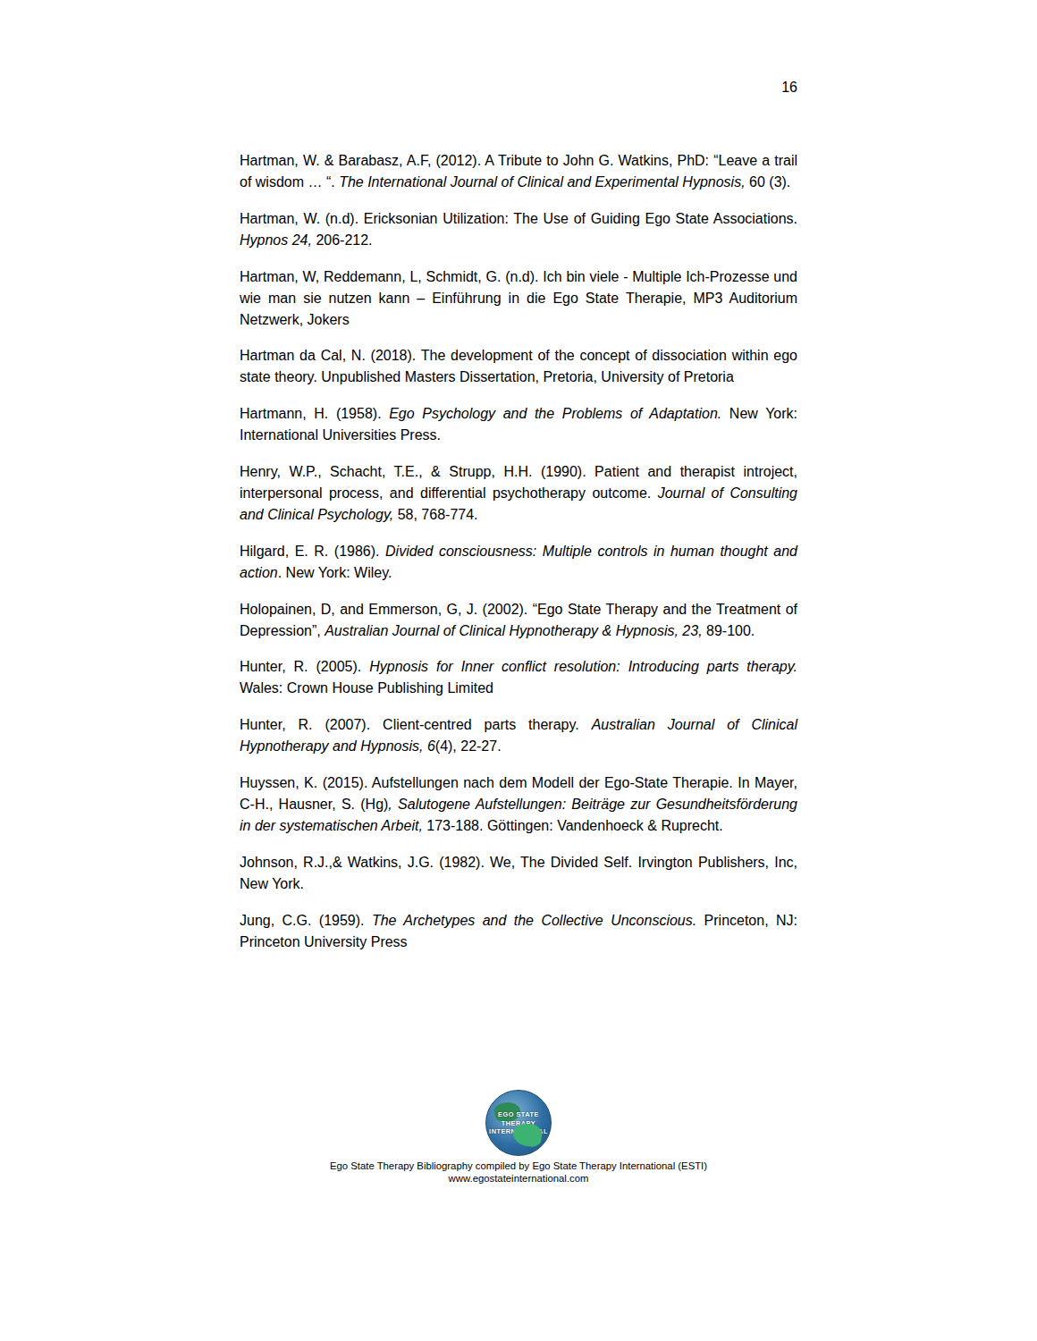16
Hartman, W. & Barabasz, A.F, (2012). A Tribute to John G. Watkins, PhD: “Leave a trail of wisdom … “. The International Journal of Clinical and Experimental Hypnosis, 60 (3).
Hartman, W. (n.d). Ericksonian Utilization: The Use of Guiding Ego State Associations. Hypnos 24, 206-212.
Hartman, W, Reddemann, L, Schmidt, G. (n.d). Ich bin viele - Multiple Ich-Prozesse und wie man sie nutzen kann – Einführung in die Ego State Therapie, MP3 Auditorium Netzwerk, Jokers
Hartman da Cal, N. (2018). The development of the concept of dissociation within ego state theory. Unpublished Masters Dissertation, Pretoria, University of Pretoria
Hartmann, H. (1958). Ego Psychology and the Problems of Adaptation. New York: International Universities Press.
Henry, W.P., Schacht, T.E., & Strupp, H.H. (1990). Patient and therapist introject, interpersonal process, and differential psychotherapy outcome. Journal of Consulting and Clinical Psychology, 58, 768-774.
Hilgard, E. R. (1986). Divided consciousness: Multiple controls in human thought and action. New York: Wiley.
Holopainen, D, and Emmerson, G, J. (2002). “Ego State Therapy and the Treatment of Depression”, Australian Journal of Clinical Hypnotherapy & Hypnosis, 23, 89-100.
Hunter, R. (2005). Hypnosis for Inner conflict resolution: Introducing parts therapy. Wales: Crown House Publishing Limited
Hunter, R. (2007). Client-centred parts therapy. Australian Journal of Clinical Hypnotherapy and Hypnosis, 6(4), 22-27.
Huyssen, K. (2015). Aufstellungen nach dem Modell der Ego-State Therapie. In Mayer, C-H., Hausner, S. (Hg), Salutogene Aufstellungen: Beiträge zur Gesundheitsförderung in der systematischen Arbeit, 173-188. Göttingen: Vandenhoeck & Ruprecht.
Johnson, R.J.,& Watkins, J.G. (1982). We, The Divided Self. Irvington Publishers, Inc, New York.
Jung, C.G. (1959). The Archetypes and the Collective Unconscious. Princeton, NJ: Princeton University Press
EGO STATE
THERAPY
INTERNATIONAL
Ego State Therapy Bibliography compiled by Ego State Therapy International (ESTI) www.egostateinternational.com